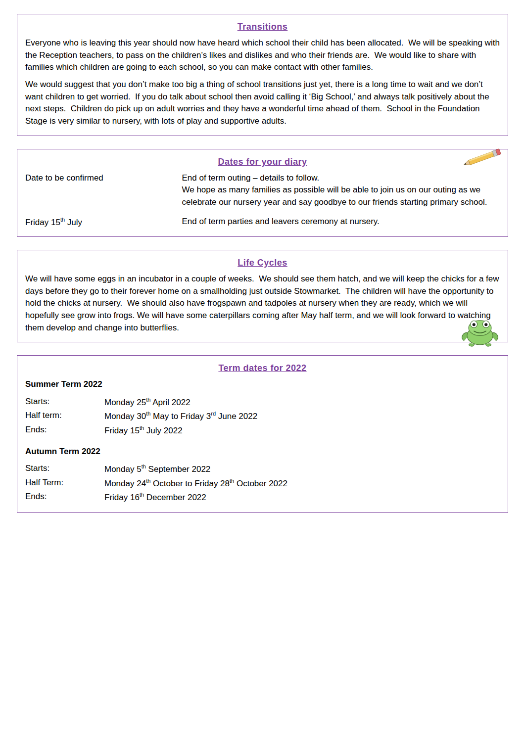Transitions
Everyone who is leaving this year should now have heard which school their child has been allocated. We will be speaking with the Reception teachers, to pass on the children’s likes and dislikes and who their friends are. We would like to share with families which children are going to each school, so you can make contact with other families.
We would suggest that you don’t make too big a thing of school transitions just yet, there is a long time to wait and we don’t want children to get worried. If you do talk about school then avoid calling it ‘Big School,’ and always talk positively about the next steps. Children do pick up on adult worries and they have a wonderful time ahead of them. School in the Foundation Stage is very similar to nursery, with lots of play and supportive adults.
Dates for your diary
| Date to be confirmed | End of term outing – details to follow. We hope as many families as possible will be able to join us on our outing as we celebrate our nursery year and say goodbye to our friends starting primary school. |
| Friday 15 th July | End of term parties and leavers ceremony at nursery. |
Life Cycles
We will have some eggs in an incubator in a couple of weeks. We should see them hatch, and we will keep the chicks for a few days before they go to their forever home on a smallholding just outside Stowmarket. The children will have the opportunity to hold the chicks at nursery. We should also have frogspawn and tadpoles at nursery when they are ready, which we will hopefully see grow into frogs. We will have some caterpillars coming after May half term, and we will look forward to watching them develop and change into butterflies.
Term dates for 2022
Summer Term 2022
| Starts: | Monday 25 th April 2022 |
| Half term: | Monday 30 th May to Friday 3 rd June 2022 |
| Ends: | Friday 15 th July 2022 |
Autumn Term 2022
| Starts: | Monday 5 th September 2022 |
| Half Term: | Monday 24 th October to Friday 28 th October 2022 |
| Ends: | Friday 16 th December 2022 |